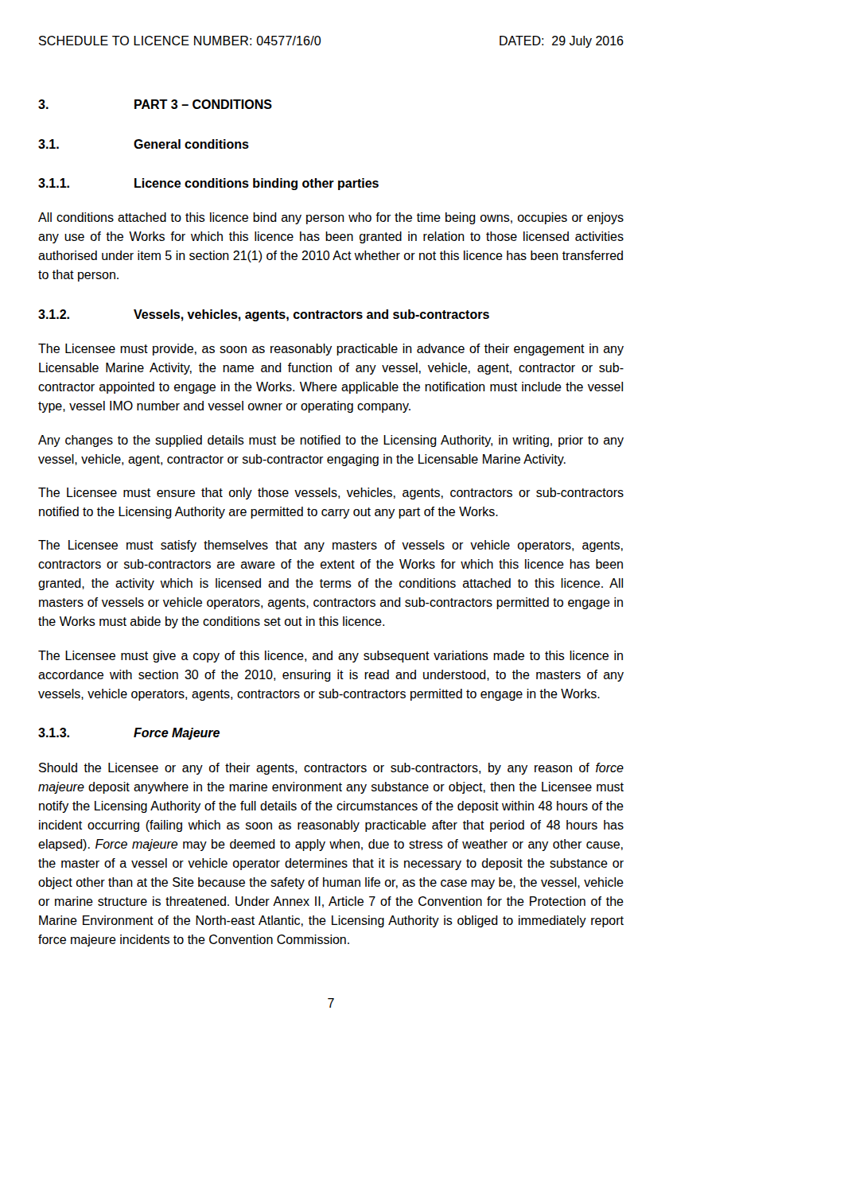SCHEDULE TO LICENCE NUMBER: 04577/16/0
DATED: 29 July 2016
3.
PART 3 – CONDITIONS
3.1.
General conditions
3.1.1.
Licence conditions binding other parties
All conditions attached to this licence bind any person who for the time being owns, occupies or enjoys any use of the Works for which this licence has been granted in relation to those licensed activities authorised under item 5 in section 21(1) of the 2010 Act whether or not this licence has been transferred to that person.
3.1.2.
Vessels, vehicles, agents, contractors and sub-contractors
The Licensee must provide, as soon as reasonably practicable in advance of their engagement in any Licensable Marine Activity, the name and function of any vessel, vehicle, agent, contractor or sub-contractor appointed to engage in the Works. Where applicable the notification must include the vessel type, vessel IMO number and vessel owner or operating company.
Any changes to the supplied details must be notified to the Licensing Authority, in writing, prior to any vessel, vehicle, agent, contractor or sub-contractor engaging in the Licensable Marine Activity.
The Licensee must ensure that only those vessels, vehicles, agents, contractors or sub-contractors notified to the Licensing Authority are permitted to carry out any part of the Works.
The Licensee must satisfy themselves that any masters of vessels or vehicle operators, agents, contractors or sub-contractors are aware of the extent of the Works for which this licence has been granted, the activity which is licensed and the terms of the conditions attached to this licence. All masters of vessels or vehicle operators, agents, contractors and sub-contractors permitted to engage in the Works must abide by the conditions set out in this licence.
The Licensee must give a copy of this licence, and any subsequent variations made to this licence in accordance with section 30 of the 2010, ensuring it is read and understood, to the masters of any vessels, vehicle operators, agents, contractors or sub-contractors permitted to engage in the Works.
3.1.3.
Force Majeure
Should the Licensee or any of their agents, contractors or sub-contractors, by any reason of force majeure deposit anywhere in the marine environment any substance or object, then the Licensee must notify the Licensing Authority of the full details of the circumstances of the deposit within 48 hours of the incident occurring (failing which as soon as reasonably practicable after that period of 48 hours has elapsed). Force majeure may be deemed to apply when, due to stress of weather or any other cause, the master of a vessel or vehicle operator determines that it is necessary to deposit the substance or object other than at the Site because the safety of human life or, as the case may be, the vessel, vehicle or marine structure is threatened. Under Annex II, Article 7 of the Convention for the Protection of the Marine Environment of the North-east Atlantic, the Licensing Authority is obliged to immediately report force majeure incidents to the Convention Commission.
7